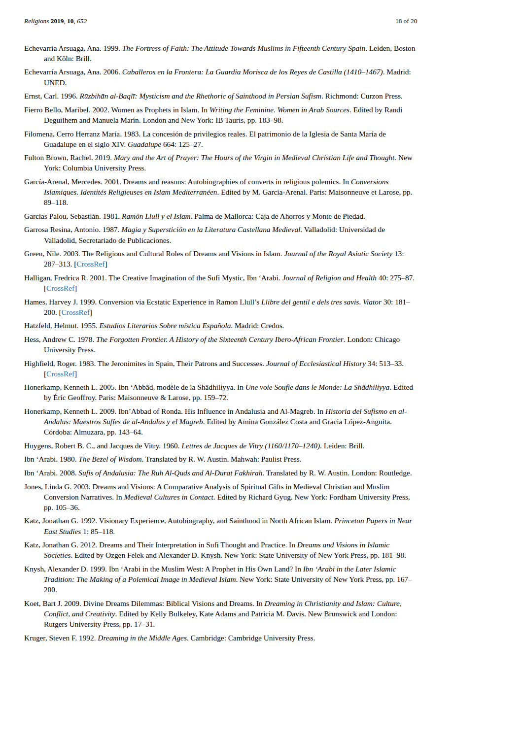Religions 2019, 10, 652
18 of 20
Echevarría Arsuaga, Ana. 1999. The Fortress of Faith: The Attitude Towards Muslims in Fifteenth Century Spain. Leiden, Boston and Köln: Brill.
Echevarría Arsuaga, Ana. 2006. Caballeros en la Frontera: La Guardia Morisca de los Reyes de Castilla (1410–1467). Madrid: UNED.
Ernst, Carl. 1996. Rūzbihān al-Baqlī: Mysticism and the Rhethoric of Sainthood in Persian Sufism. Richmond: Curzon Press.
Fierro Bello, Maribel. 2002. Women as Prophets in Islam. In Writing the Feminine. Women in Arab Sources. Edited by Randi Deguilhem and Manuela Marín. London and New York: IB Tauris, pp. 183–98.
Filomena, Cerro Herranz María. 1983. La concesión de privilegios reales. El patrimonio de la Iglesia de Santa María de Guadalupe en el siglo XIV. Guadalupe 664: 125–27.
Fulton Brown, Rachel. 2019. Mary and the Art of Prayer: The Hours of the Virgin in Medieval Christian Life and Thought. New York: Columbia University Press.
García-Arenal, Mercedes. 2001. Dreams and reasons: Autobiographies of converts in religious polemics. In Conversions Islamiques. Identités Religieuses en Islam Mediterranéen. Edited by M. García-Arenal. Paris: Maisonneuve et Larose, pp. 89–118.
Garcías Palou, Sebastián. 1981. Ramón Llull y el Islam. Palma de Mallorca: Caja de Ahorros y Monte de Piedad.
Garrosa Resina, Antonio. 1987. Magia y Superstición en la Literatura Castellana Medieval. Valladolid: Universidad de Valladolid, Secretariado de Publicaciones.
Green, Nile. 2003. The Religious and Cultural Roles of Dreams and Visions in Islam. Journal of the Royal Asiatic Society 13: 287–313. CrossRef
Halligan, Fredrica R. 2001. The Creative Imagination of the Sufi Mystic, Ibn ‘Arabi. Journal of Religion and Health 40: 275–87. CrossRef
Hames, Harvey J. 1999. Conversion via Ecstatic Experience in Ramon Llull’s Llibre del gentil e dels tres savis. Viator 30: 181–200. CrossRef
Hatzfeld, Helmut. 1955. Estudios Literarios Sobre mística Española. Madrid: Credos.
Hess, Andrew C. 1978. The Forgotten Frontier. A History of the Sixteenth Century Ibero-African Frontier. London: Chicago University Press.
Highfield, Roger. 1983. The Jeronimites in Spain, Their Patrons and Successes. Journal of Ecclesiastical History 34: 513–33. CrossRef
Honerkamp, Kenneth L. 2005. Ibn ‘Abbâd, modèle de la Shâdhiliyya. In Une voie Soufie dans le Monde: La Shâdhiliyya. Edited by Éric Geoffroy. Paris: Maisonneuve & Larose, pp. 159–72.
Honerkamp, Kenneth L. 2009. Ibn’Abbad of Ronda. His Influence in Andalusia and Al-Magreb. In Historia del Sufismo en al-Andalus: Maestros Sufíes de al-Andalus y el Magreb. Edited by Amina González Costa and Gracia López-Anguita. Córdoba: Almuzara, pp. 143–64.
Huygens, Robert B. C., and Jacques de Vitry. 1960. Lettres de Jacques de Vitry (1160/1170–1240). Leiden: Brill.
Ibn ‘Arabi. 1980. The Bezel of Wisdom. Translated by R. W. Austin. Mahwah: Paulist Press.
Ibn ‘Arabi. 2008. Sufis of Andalusia: The Ruh Al-Quds and Al-Durat Fakhirah. Translated by R. W. Austin. London: Routledge.
Jones, Linda G. 2003. Dreams and Visions: A Comparative Analysis of Spiritual Gifts in Medieval Christian and Muslim Conversion Narratives. In Medieval Cultures in Contact. Edited by Richard Gyug. New York: Fordham University Press, pp. 105–36.
Katz, Jonathan G. 1992. Visionary Experience, Autobiography, and Sainthood in North African Islam. Princeton Papers in Near East Studies 1: 85–118.
Katz, Jonathan G. 2012. Dreams and Their Interpretation in Sufi Thought and Practice. In Dreams and Visions in Islamic Societies. Edited by Ozgen Felek and Alexander D. Knysh. New York: State University of New York Press, pp. 181–98.
Knysh, Alexander D. 1999. Ibn ‘Arabi in the Muslim West: A Prophet in His Own Land? In Ibn ‘Arabi in the Later Islamic Tradition: The Making of a Polemical Image in Medieval Islam. New York: State University of New York Press, pp. 167–200.
Koet, Bart J. 2009. Divine Dreams Dilemmas: Biblical Visions and Dreams. In Dreaming in Christianity and Islam: Culture, Conflict, and Creativity. Edited by Kelly Bulkeley, Kate Adams and Patricia M. Davis. New Brunswick and London: Rutgers University Press, pp. 17–31.
Kruger, Steven F. 1992. Dreaming in the Middle Ages. Cambridge: Cambridge University Press.